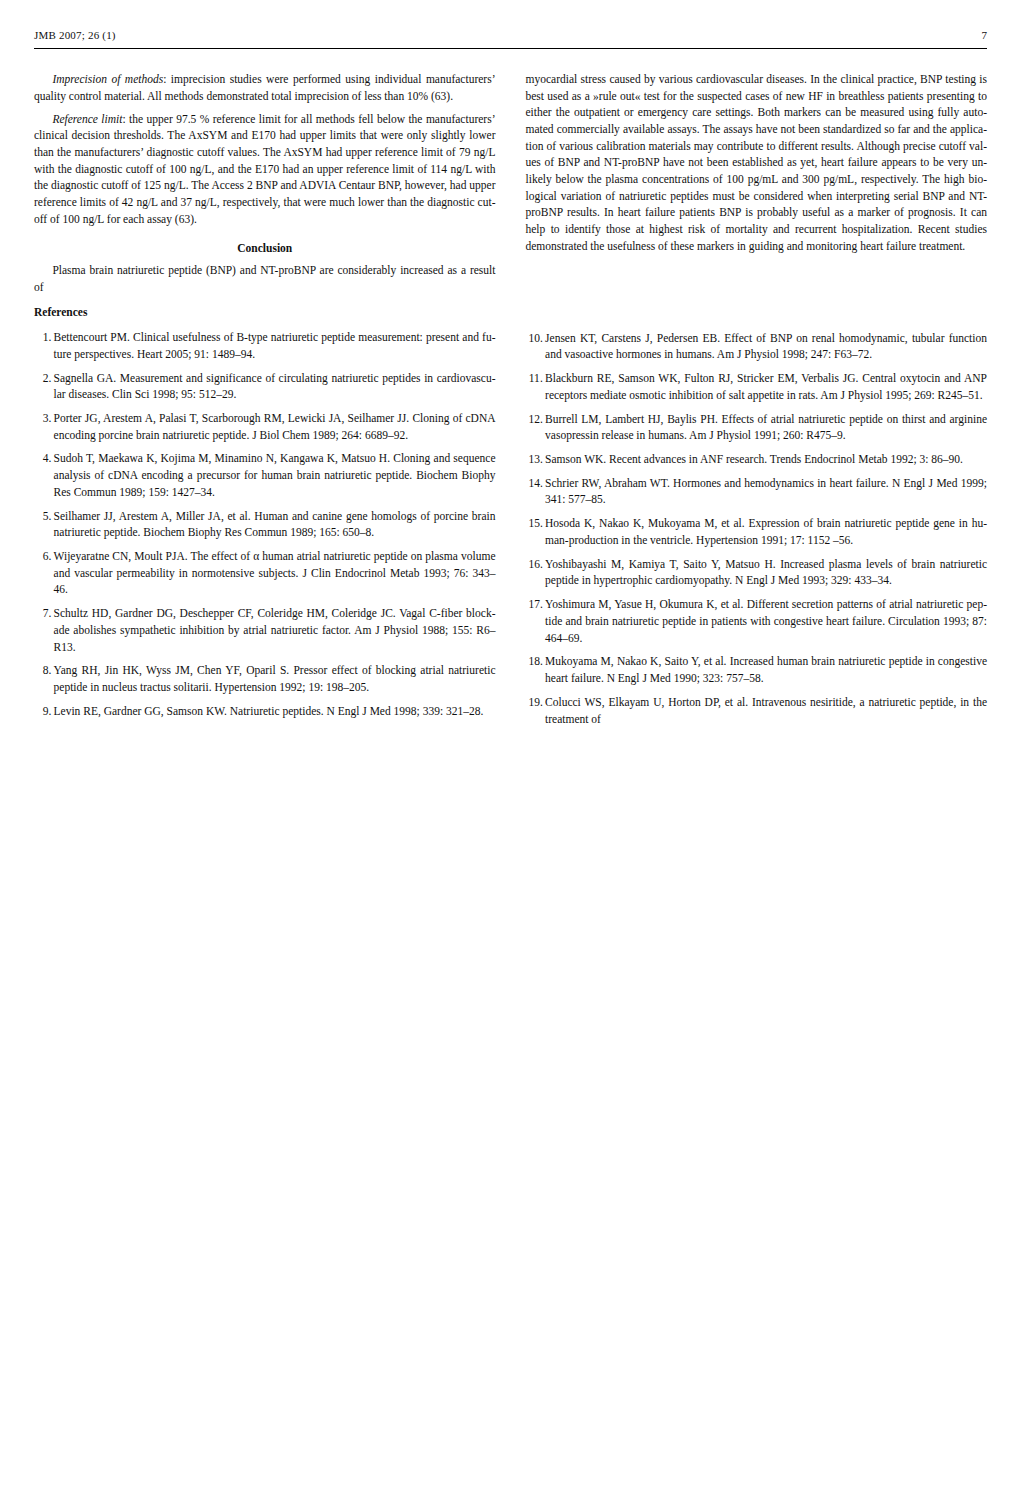JMB 2007; 26 (1) 7
Imprecision of methods: imprecision studies were performed using individual manufacturers’ quality control material. All methods demonstrated total imprecision of less than 10% (63).
Reference limit: the upper 97.5 % reference limit for all methods fell below the manufacturers’ clinical decision thresholds. The AxSYM and E170 had upper limits that were only slightly lower than the manufacturers’ diagnostic cutoff values. The AxSYM had upper reference limit of 79 ng/L with the diagnostic cutoff of 100 ng/L, and the E170 had an upper reference limit of 114 ng/L with the diagnostic cutoff of 125 ng/L. The Access 2 BNP and ADVIA Centaur BNP, however, had upper reference limits of 42 ng/L and 37 ng/L, respectively, that were much lower than the diagnostic cutoff of 100 ng/L for each assay (63).
Conclusion
Plasma brain natriuretic peptide (BNP) and NT-proBNP are considerably increased as a result of
myocardial stress caused by various cardiovascular diseases. In the clinical practice, BNP testing is best used as a »rule out« test for the suspected cases of new HF in breathless patients presenting to either the outpatient or emergency care settings. Both markers can be measured using fully automated commercially available assays. The assays have not been standardized so far and the application of various calibration materials may contribute to different results. Although precise cutoff values of BNP and NT-proBNP have not been established as yet, heart failure appears to be very unlikely below the plasma concentrations of 100 pg/mL and 300 pg/mL, respectively. The high biological variation of natriuretic peptides must be considered when interpreting serial BNP and NT-proBNP results. In heart failure patients BNP is probably useful as a marker of prognosis. It can help to identify those at highest risk of mortality and recurrent hospitalization. Recent studies demonstrated the usefulness of these markers in guiding and monitoring heart failure treatment.
References
Bettencourt PM. Clinical usefulness of B-type natriuretic peptide measurement: present and future perspectives. Heart 2005; 91: 1489–94.
Sagnella GA. Measurement and significance of circulating natriuretic peptides in cardiovascular diseases. Clin Sci 1998; 95: 512–29.
Porter JG, Arestem A, Palasi T, Scarborough RM, Lewicki JA, Seilhamer JJ. Cloning of cDNA encoding porcine brain natriuretic peptide. J Biol Chem 1989; 264: 6689–92.
Sudoh T, Maekawa K, Kojima M, Minamino N, Kangawa K, Matsuo H. Cloning and sequence analysis of cDNA encoding a precursor for human brain natriuretic peptide. Biochem Biophy Res Commun 1989; 159: 1427–34.
Seilhamer JJ, Arestem A, Miller JA, et al. Human and canine gene homologs of porcine brain natriuretic peptide. Biochem Biophy Res Commun 1989; 165: 650–8.
Wijeyaratne CN, Moult PJA. The effect of α human atrial natriuretic peptide on plasma volume and vascular permeability in normotensive subjects. J Clin Endocrinol Metab 1993; 76: 343–46.
Schultz HD, Gardner DG, Deschepper CF, Coleridge HM, Coleridge JC. Vagal C-fiber blockade abolishes sympathetic inhibition by atrial natriuretic factor. Am J Physiol 1988; 155: R6–R13.
Yang RH, Jin HK, Wyss JM, Chen YF, Oparil S. Pressor effect of blocking atrial natriuretic peptide in nucleus tractus solitarii. Hypertension 1992; 19: 198–205.
Levin RE, Gardner GG, Samson KW. Natriuretic peptides. N Engl J Med 1998; 339: 321–28.
Jensen KT, Carstens J, Pedersen EB. Effect of BNP on renal homodynamic, tubular function and vasoactive hormones in humans. Am J Physiol 1998; 247: F63–72.
Blackburn RE, Samson WK, Fulton RJ, Stricker EM, Verbalis JG. Central oxytocin and ANP receptors mediate osmotic inhibition of salt appetite in rats. Am J Physiol 1995; 269: R245–51.
Burrell LM, Lambert HJ, Baylis PH. Effects of atrial natriuretic peptide on thirst and arginine vasopressin release in humans. Am J Physiol 1991; 260: R475–9.
Samson WK. Recent advances in ANF research. Trends Endocrinol Metab 1992; 3: 86–90.
Schrier RW, Abraham WT. Hormones and hemodynamics in heart failure. N Engl J Med 1999; 341: 577–85.
Hosoda K, Nakao K, Mukoyama M, et al. Expression of brain natriuretic peptide gene in human-production in the ventricle. Hypertension 1991; 17: 1152 –56.
Yoshibayashi M, Kamiya T, Saito Y, Matsuo H. Increased plasma levels of brain natriuretic peptide in hypertrophic cardiomyopathy. N Engl J Med 1993; 329: 433–34.
Yoshimura M, Yasue H, Okumura K, et al. Different secretion patterns of atrial natriuretic peptide and brain natriuretic peptide in patients with congestive heart failure. Circulation 1993; 87: 464–69.
Mukoyama M, Nakao K, Saito Y, et al. Increased human brain natriuretic peptide in congestive heart failure. N Engl J Med 1990; 323: 757–58.
Colucci WS, Elkayam U, Horton DP, et al. Intravenous nesiritide, a natriuretic peptide, in the treatment of